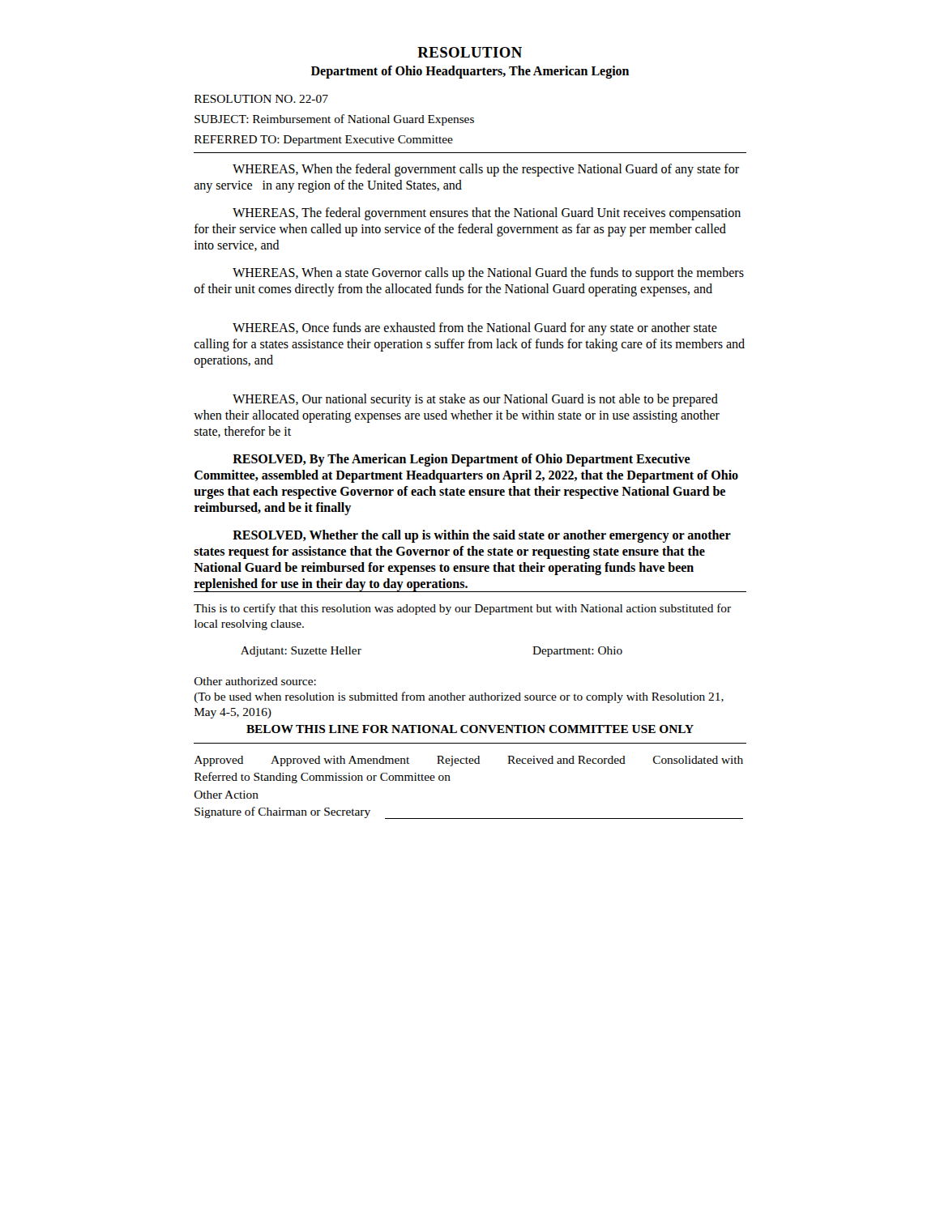RESOLUTION
Department of Ohio Headquarters, The American Legion
RESOLUTION NO. 22-07
SUBJECT: Reimbursement of National Guard Expenses
REFERRED TO: Department Executive Committee
WHEREAS, When the federal government calls up the respective National Guard of any state for any service in any region of the United States, and
WHEREAS, The federal government ensures that the National Guard Unit receives compensation for their service when called up into service of the federal government as far as pay per member called into service, and
WHEREAS, When a state Governor calls up the National Guard the funds to support the members of their unit comes directly from the allocated funds for the National Guard operating expenses, and
WHEREAS, Once funds are exhausted from the National Guard for any state or another state calling for a states assistance their operation s suffer from lack of funds for taking care of its members and operations, and
WHEREAS, Our national security is at stake as our National Guard is not able to be prepared when their allocated operating expenses are used whether it be within state or in use assisting another state, therefor be it
RESOLVED, By The American Legion Department of Ohio Department Executive Committee, assembled at Department Headquarters on April 2, 2022, that the Department of Ohio urges that each respective Governor of each state ensure that their respective National Guard be reimbursed, and be it finally
RESOLVED, Whether the call up is within the said state or another emergency or another states request for assistance that the Governor of the state or requesting state ensure that the National Guard be reimbursed for expenses to ensure that their operating funds have been replenished for use in their day to day operations.
This is to certify that this resolution was adopted by our Department but with National action substituted for local resolving clause.
Adjutant: Suzette Heller Department: Ohio
Other authorized source:
(To be used when resolution is submitted from another authorized source or to comply with Resolution 21, May 4-5, 2016)
BELOW THIS LINE FOR NATIONAL CONVENTION COMMITTEE USE ONLY
Approved Approved with Amendment Rejected Received and Recorded Consolidated with
Referred to Standing Commission or Committee on
Other Action
Signature of Chairman or Secretary